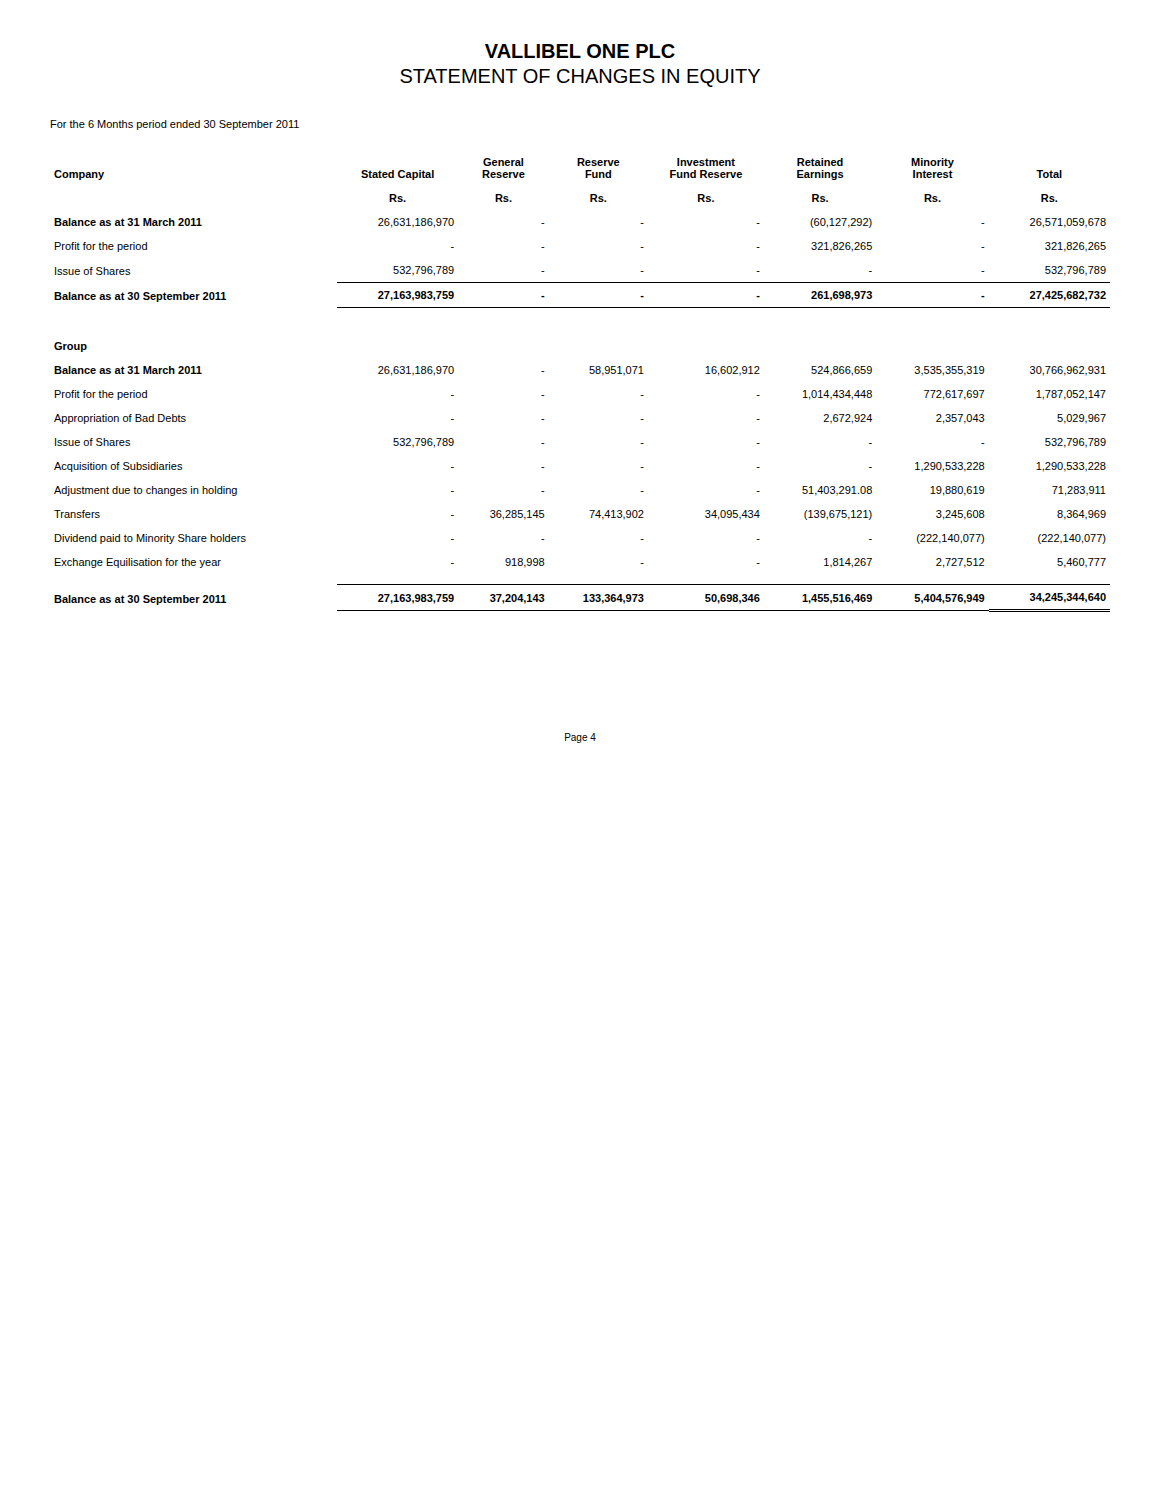VALLIBEL ONE PLC
STATEMENT OF CHANGES IN EQUITY
For the 6 Months period ended 30 September 2011
| Company | Stated Capital | General Reserve | Reserve Fund | Investment Fund Reserve | Retained Earnings | Minority Interest | Total |
| --- | --- | --- | --- | --- | --- | --- | --- |
| | Rs. | Rs. | Rs. | Rs. | Rs. | Rs. | Rs. |
| Balance as at 31 March 2011 | 26,631,186,970 | - | - | - | (60,127,292) | - | 26,571,059,678 |
| Profit for the period | - | - | - | - | 321,826,265 | - | 321,826,265 |
| Issue of Shares | 532,796,789 | - | - | - | - | - | 532,796,789 |
| Balance as at 30 September 2011 | 27,163,983,759 | - | - | - | 261,698,973 | - | 27,425,682,732 |
| Group | |
| Balance as at 31 March 2011 | 26,631,186,970 | - | 58,951,071 | 16,602,912 | 524,866,659 | 3,535,355,319 | 30,766,962,931 |
| Profit for the period | - | - | - | - | 1,014,434,448 | 772,617,697 | 1,787,052,147 |
| Appropriation of Bad Debts | - | - | - | - | 2,672,924 | 2,357,043 | 5,029,967 |
| Issue of Shares | 532,796,789 | - | - | - | - | - | 532,796,789 |
| Acquisition of Subsidiaries | - | - | - | - | - | 1,290,533,228 | 1,290,533,228 |
| Adjustment due to changes in holding | - | - | - | - | 51,403,291.08 | 19,880,619 | 71,283,911 |
| Transfers | - | 36,285,145 | 74,413,902 | 34,095,434 | (139,675,121) | 3,245,608 | 8,364,969 |
| Dividend paid to Minority Share holders | - | - | - | - | - | (222,140,077) | (222,140,077) |
| Exchange Equilisation for the year | - | 918,998 | - | - | 1,814,267 | 2,727,512 | 5,460,777 |
| Balance as at 30 September 2011 | 27,163,983,759 | 37,204,143 | 133,364,973 | 50,698,346 | 1,455,516,469 | 5,404,576,949 | 34,245,344,640 |
Page 4